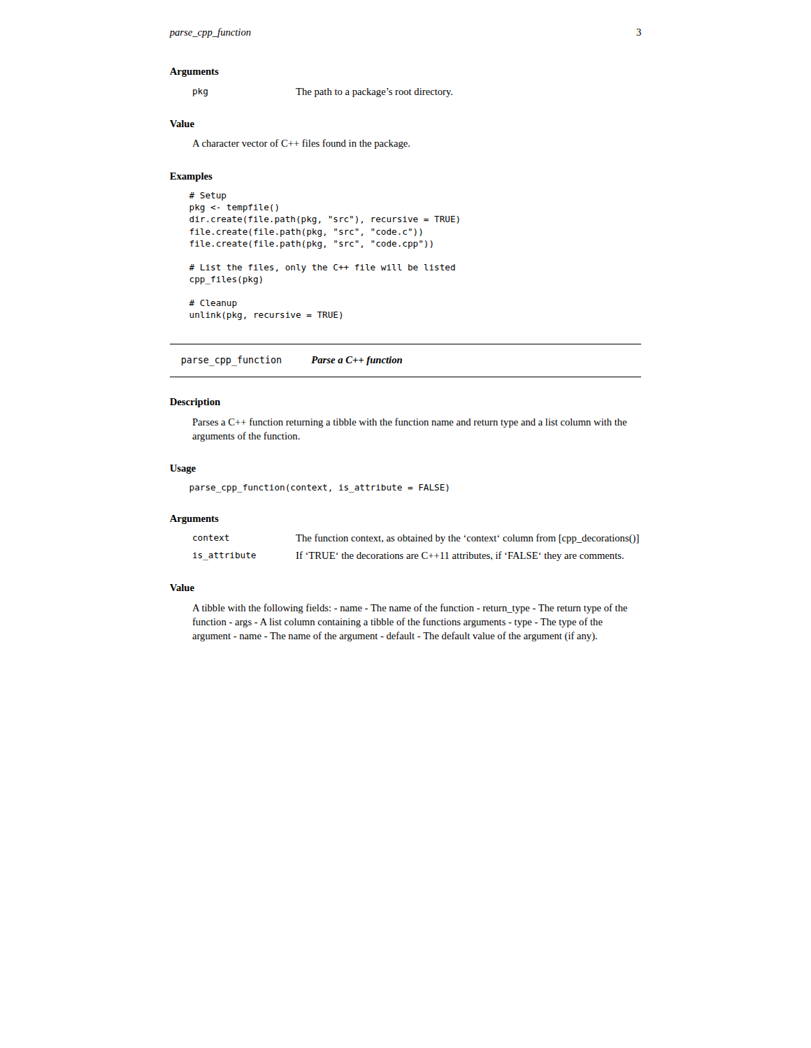parse_cpp_function 3
Arguments
pkg
The path to a package’s root directory.
Value
A character vector of C++ files found in the package.
Examples
# Setup
pkg <- tempfile()
dir.create(file.path(pkg, "src"), recursive = TRUE)
file.create(file.path(pkg, "src", "code.c"))
file.create(file.path(pkg, "src", "code.cpp"))

# List the files, only the C++ file will be listed
cpp_files(pkg)

# Cleanup
unlink(pkg, recursive = TRUE)
parse_cpp_function Parse a C++ function
Description
Parses a C++ function returning a tibble with the function name and return type and a list column with the arguments of the function.
Usage
parse_cpp_function(context, is_attribute = FALSE)
Arguments
context
The function context, as obtained by the ‘context‘ column from [cpp_decorations()]
is_attribute
If ‘TRUE‘ the decorations are C++11 attributes, if ‘FALSE‘ they are comments.
Value
A tibble with the following fields: - name - The name of the function - return_type - The return type of the function - args - A list column containing a tibble of the functions arguments - type - The type of the argument - name - The name of the argument - default - The default value of the argument (if any).